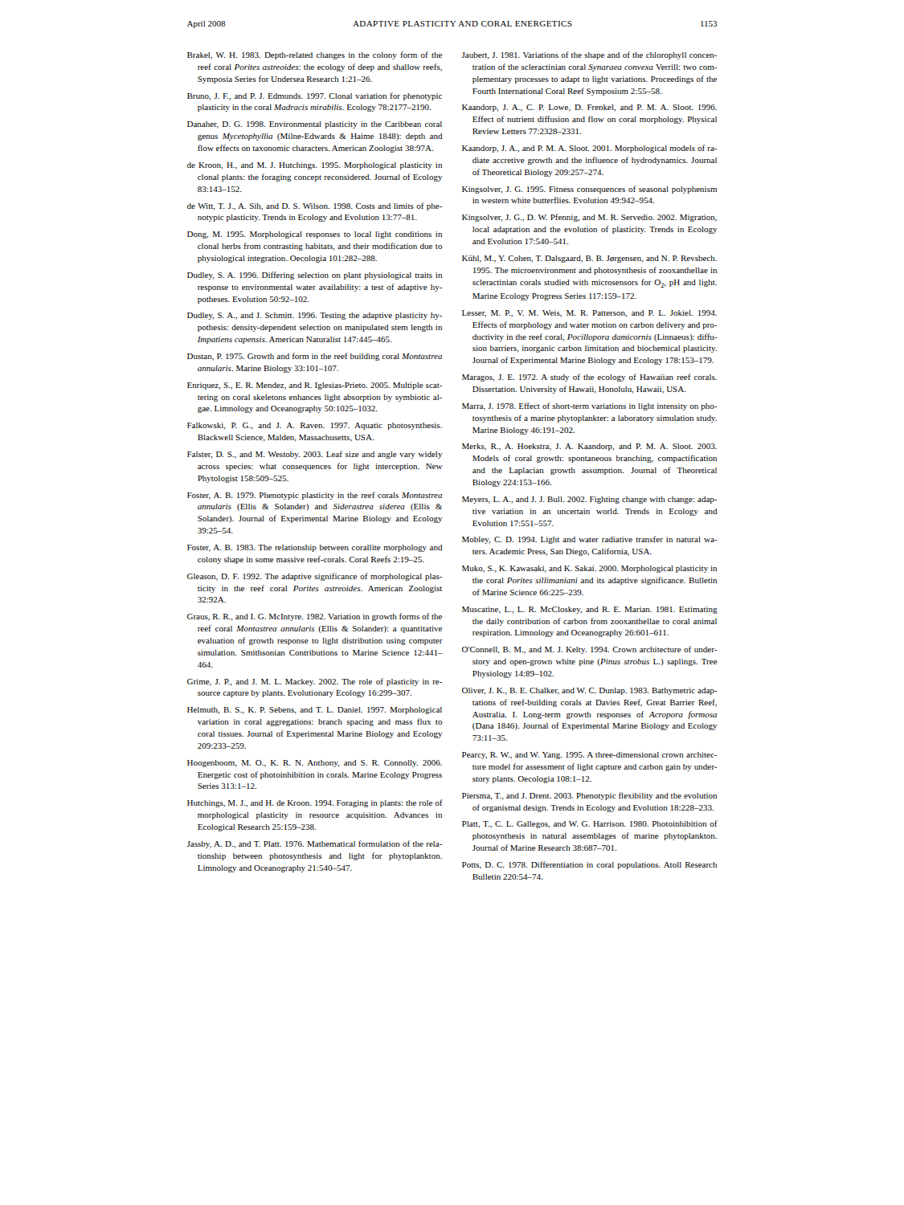April 2008 Adaptive Plasticity and Coral Energetics 1153
Brakel, W. H. 1983. Depth-related changes in the colony form of the reef coral Porites astreoides: the ecology of deep and shallow reefs, Symposia Series for Undersea Research 1:21–26.
Bruno, J. F., and P. J. Edmunds. 1997. Clonal variation for phenotypic plasticity in the coral Madracis mirabilis. Ecology 78:2177–2190.
Danaher, D. G. 1998. Environmental plasticity in the Caribbean coral genus Mycetophyllia (Milne-Edwards & Haime 1848): depth and flow effects on taxonomic characters. American Zoologist 38:97A.
de Kroon, H., and M. J. Hutchings. 1995. Morphological plasticity in clonal plants: the foraging concept reconsidered. Journal of Ecology 83:143–152.
de Witt, T. J., A. Sih, and D. S. Wilson. 1998. Costs and limits of phenotypic plasticity. Trends in Ecology and Evolution 13:77–81.
Dong, M. 1995. Morphological responses to local light conditions in clonal herbs from contrasting habitats, and their modification due to physiological integration. Oecologia 101:282–288.
Dudley, S. A. 1996. Differing selection on plant physiological traits in response to environmental water availability: a test of adaptive hypotheses. Evolution 50:92–102.
Dudley, S. A., and J. Schmitt. 1996. Testing the adaptive plasticity hypothesis: density-dependent selection on manipulated stem length in Impatiens capensis. American Naturalist 147:445–465.
Dustan, P. 1975. Growth and form in the reef building coral Montastrea annularis. Marine Biology 33:101–107.
Enriquez, S., E. R. Mendez, and R. Iglesias-Prieto. 2005. Multiple scattering on coral skeletons enhances light absorption by symbiotic algae. Limnology and Oceanography 50:1025–1032.
Falkowski, P. G., and J. A. Raven. 1997. Aquatic photosynthesis. Blackwell Science, Malden, Massachusetts, USA.
Falster, D. S., and M. Westoby. 2003. Leaf size and angle vary widely across species: what consequences for light interception. New Phytologist 158:509–525.
Foster, A. B. 1979. Phenotypic plasticity in the reef corals Montastrea annularis (Ellis & Solander) and Siderastrea siderea (Ellis & Solander). Journal of Experimental Marine Biology and Ecology 39:25–54.
Foster, A. B. 1983. The relationship between corallite morphology and colony shape in some massive reef-corals. Coral Reefs 2:19–25.
Gleason, D. F. 1992. The adaptive significance of morphological plasticity in the reef coral Porites astreoides. American Zoologist 32:92A.
Graus, R. R., and I. G. McIntyre. 1982. Variation in growth forms of the reef coral Montastrea annularis (Ellis & Solander): a quantitative evaluation of growth response to light distribution using computer simulation. Smithsonian Contributions to Marine Science 12:441–464.
Grime, J. P., and J. M. L. Mackey. 2002. The role of plasticity in resource capture by plants. Evolutionary Ecology 16:299–307.
Helmuth, B. S., K. P. Sebens, and T. L. Daniel. 1997. Morphological variation in coral aggregations: branch spacing and mass flux to coral tissues. Journal of Experimental Marine Biology and Ecology 209:233–259.
Hoogenboom, M. O., K. R. N. Anthony, and S. R. Connolly. 2006. Energetic cost of photoinhibition in corals. Marine Ecology Progress Series 313:1–12.
Hutchings, M. J., and H. de Kroon. 1994. Foraging in plants: the role of morphological plasticity in resource acquisition. Advances in Ecological Research 25:159–238.
Jassby, A. D., and T. Platt. 1976. Mathematical formulation of the relationship between photosynthesis and light for phytoplankton. Limnology and Oceanography 21:540–547.
Jaubert, J. 1981. Variations of the shape and of the chlorophyll concentration of the scleractinian coral Synaraea convexa Verrill: two complementary processes to adapt to light variations. Proceedings of the Fourth International Coral Reef Symposium 2:55–58.
Kaandorp, J. A., C. P. Lowe, D. Frenkel, and P. M. A. Sloot. 1996. Effect of nutrient diffusion and flow on coral morphology. Physical Review Letters 77:2328–2331.
Kaandorp, J. A., and P. M. A. Sloot. 2001. Morphological models of radiate accretive growth and the influence of hydrodynamics. Journal of Theoretical Biology 209:257–274.
Kingsolver, J. G. 1995. Fitness consequences of seasonal polyphenism in western white butterflies. Evolution 49:942–954.
Kingsolver, J. G., D. W. Pfennig, and M. R. Servedio. 2002. Migration, local adaptation and the evolution of plasticity. Trends in Ecology and Evolution 17:540–541.
Kühl, M., Y. Cohen, T. Dalsgaard, B. B. Jørgensen, and N. P. Revsbech. 1995. The microenvironment and photosynthesis of zooxanthellae in scleractinian corals studied with microsensors for O2, pH and light. Marine Ecology Progress Series 117:159–172.
Lesser, M. P., V. M. Weis, M. R. Patterson, and P. L. Jokiel. 1994. Effects of morphology and water motion on carbon delivery and productivity in the reef coral, Pocillopora damicornis (Linnaeus): diffusion barriers, inorganic carbon limitation and biochemical plasticity. Journal of Experimental Marine Biology and Ecology 178:153–179.
Maragos, J. E. 1972. A study of the ecology of Hawaiian reef corals. Dissertation. University of Hawaii, Honolulu, Hawaii, USA.
Marra, J. 1978. Effect of short-term variations in light intensity on photosynthesis of a marine phytoplankter: a laboratory simulation study. Marine Biology 46:191–202.
Merks, R., A. Hoekstra, J. A. Kaandorp, and P. M. A. Sloot. 2003. Models of coral growth: spontaneous branching, compactification and the Laplacian growth assumption. Journal of Theoretical Biology 224:153–166.
Meyers, L. A., and J. J. Bull. 2002. Fighting change with change: adaptive variation in an uncertain world. Trends in Ecology and Evolution 17:551–557.
Mobley, C. D. 1994. Light and water radiative transfer in natural waters. Academic Press, San Diego, California, USA.
Muko, S., K. Kawasaki, and K. Sakai. 2000. Morphological plasticity in the coral Porites sillimaniani and its adaptive significance. Bulletin of Marine Science 66:225–239.
Muscatine, L., L. R. McCloskey, and R. E. Marian. 1981. Estimating the daily contribution of carbon from zooxanthellae to coral animal respiration. Limnology and Oceanography 26:601–611.
O'Connell, B. M., and M. J. Kelty. 1994. Crown architecture of understory and open-grown white pine (Pinus strobus L.) saplings. Tree Physiology 14:89–102.
Oliver, J. K., B. E. Chalker, and W. C. Dunlap. 1983. Bathymetric adaptations of reef-building corals at Davies Reef, Great Barrier Reef, Australia. I. Long-term growth responses of Acropora formosa (Dana 1846). Journal of Experimental Marine Biology and Ecology 73:11–35.
Pearcy, R. W., and W. Yang. 1995. A three-dimensional crown architecture model for assessment of light capture and carbon gain by understory plants. Oecologia 108:1–12.
Piersma, T., and J. Drent. 2003. Phenotypic flexibility and the evolution of organismal design. Trends in Ecology and Evolution 18:228–233.
Platt, T., C. L. Gallegos, and W. G. Harrison. 1980. Photoinhibition of photosynthesis in natural assemblages of marine phytoplankton. Journal of Marine Research 38:687–701.
Potts, D. C. 1978. Differentiation in coral populations. Atoll Research Bulletin 220:54–74.